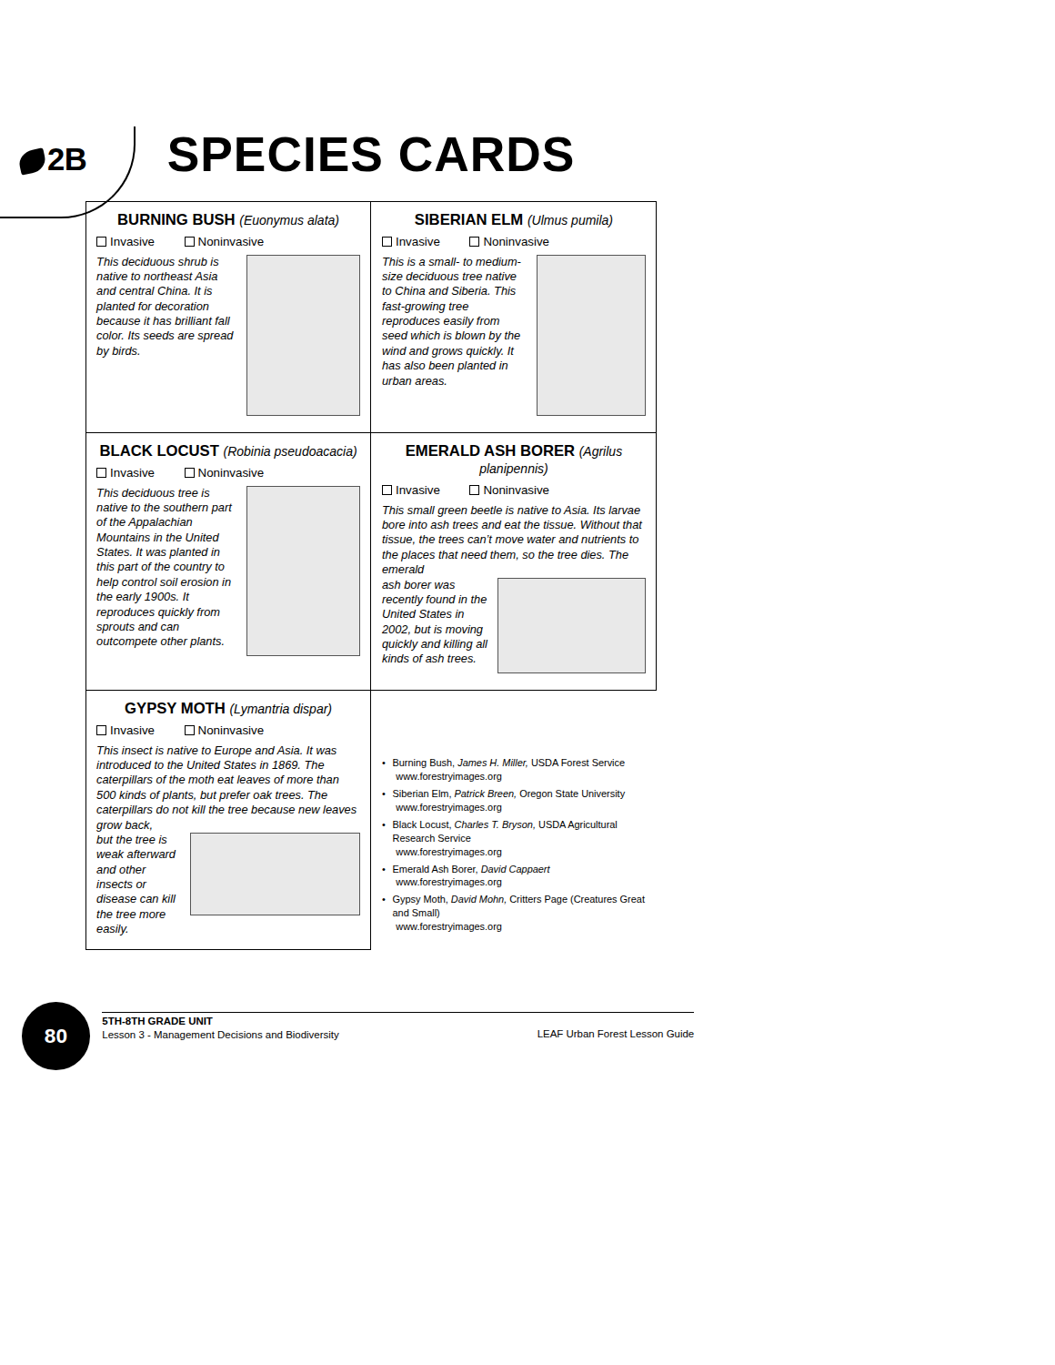2B
SPECIES CARDS
| BURNING BUSH (Euonymus alata) Invasive Noninvasive This deciduous shrub is native to northeast Asia and central China. It is planted for decoration because it has brilliant fall color. Its seeds are spread by birds. | SIBERIAN ELM (Ulmus pumila) Invasive Noninvasive This is a small- to medium-size deciduous tree native to China and Siberia. This fast-growing tree reproduces easily from seed which is blown by the wind and grows quickly. It has also been planted in urban areas. |
| BLACK LOCUST (Robinia pseudoacacia) Invasive Noninvasive This deciduous tree is native to the southern part of the Appalachian Mountains in the United States. It was planted in this part of the country to help control soil erosion in the early 1900s. It reproduces quickly from sprouts and can outcompete other plants. | EMERALD ASH BORER (Agrilus planipennis) Invasive Noninvasive This small green beetle is native to Asia. Its larvae bore into ash trees and eat the tissue. Without that tissue, the trees can’t move water and nutrients to the places that need them, so the tree dies. The emerald ash borer was recently found in the United States in 2002, but is moving quickly and killing all kinds of ash trees. |
| GYPSY MOTH (Lymantria dispar) Invasive Noninvasive This insect is native to Europe and Asia. It was introduced to the United States in 1869. The caterpillars of the moth eat leaves of more than 500 kinds of plants, but prefer oak trees. The caterpillars do not kill the tree because new leaves grow back, but the tree is weak afterward and other insects or disease can kill the tree more easily. | Burning Bush, James H. Miller, USDA Forest Service www.forestryimages.org Siberian Elm, Patrick Breen, Oregon State University www.forestryimages.org Black Locust, Charles T. Bryson, USDA Agricultural Research Service www.forestryimages.org Emerald Ash Borer, David Cappaert www.forestryimages.org Gypsy Moth, David Mohn, Critters Page (Creatures Great and Small) www.forestryimages.org |
80
5TH-8TH GRADE UNIT
Lesson 3 - Management Decisions and Biodiversity
LEAF Urban Forest Lesson Guide